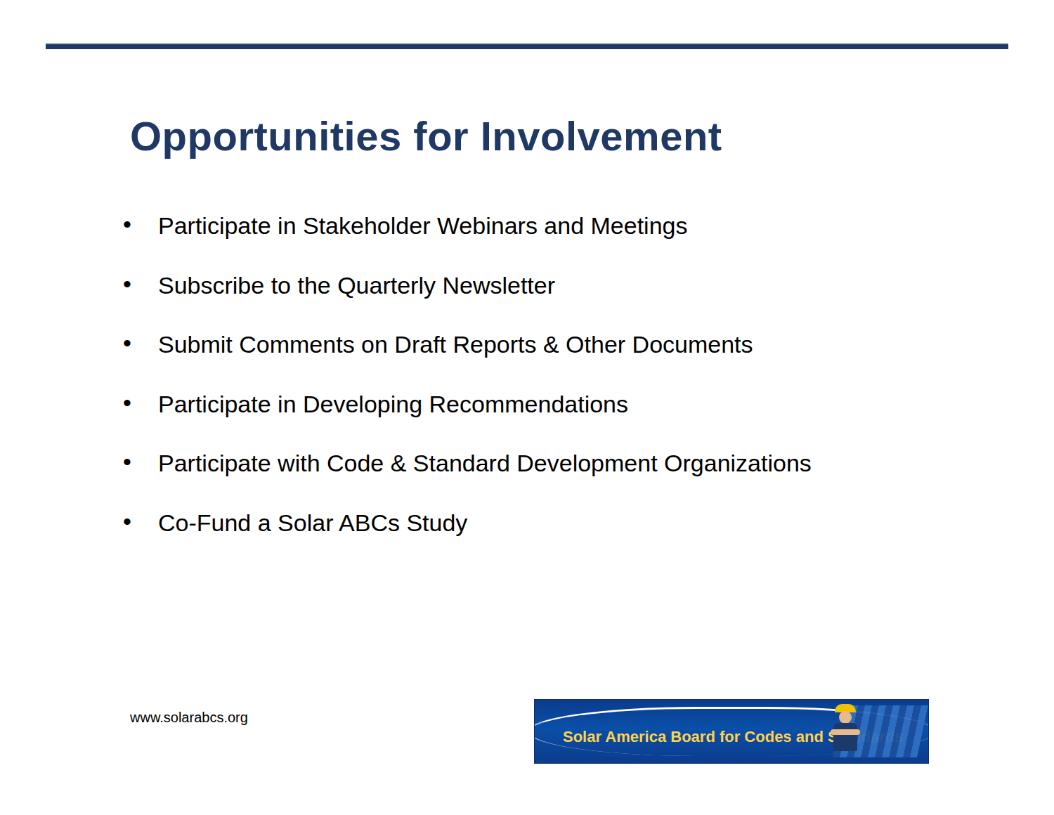Opportunities for Involvement
Participate in Stakeholder Webinars and Meetings
Subscribe to the Quarterly Newsletter
Submit Comments on Draft Reports & Other Documents
Participate in Developing Recommendations
Participate with Code & Standard Development Organizations
Co-Fund a Solar ABCs Study
www.solarabcs.org
Solar America Board for Codes and Standards